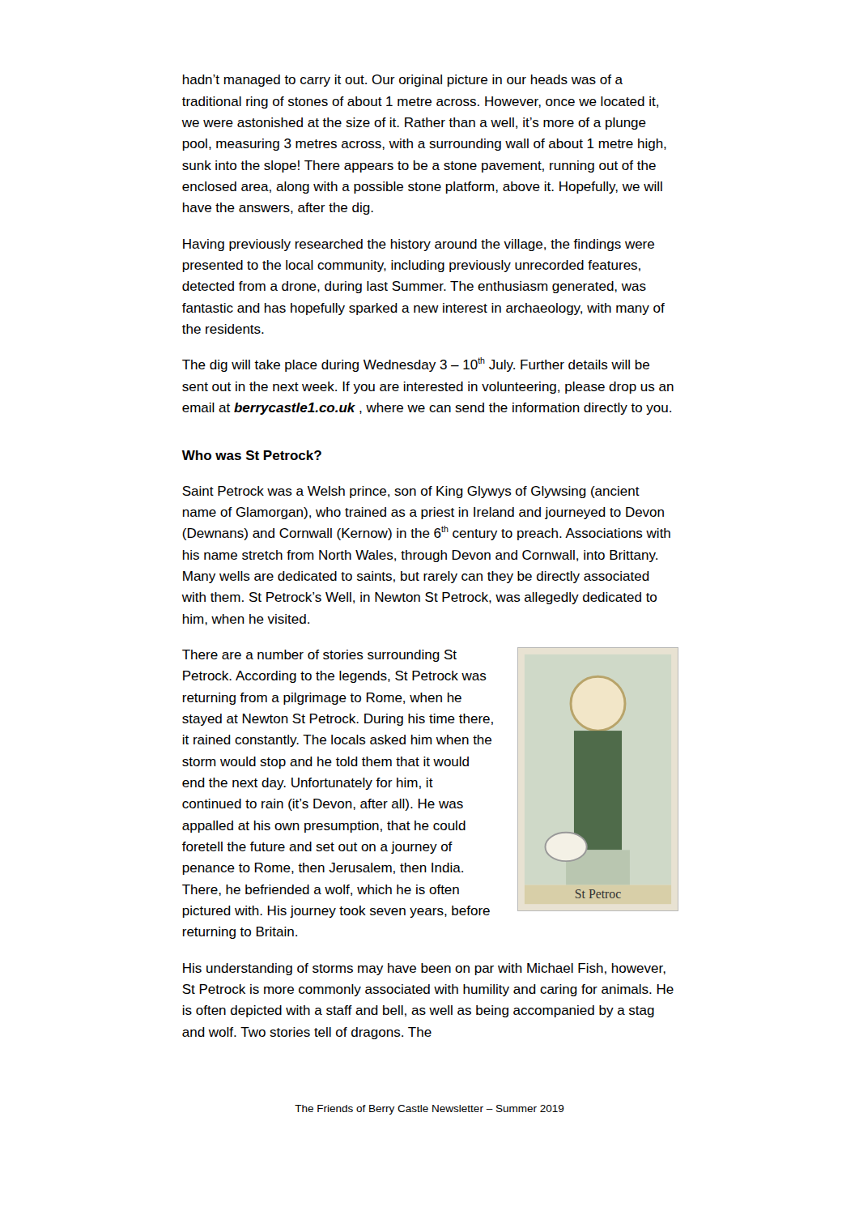hadn’t managed to carry it out. Our original picture in our heads was of a traditional ring of stones of about 1 metre across. However, once we located it, we were astonished at the size of it. Rather than a well, it’s more of a plunge pool, measuring 3 metres across, with a surrounding wall of about 1 metre high, sunk into the slope! There appears to be a stone pavement, running out of the enclosed area, along with a possible stone platform, above it. Hopefully, we will have the answers, after the dig.
Having previously researched the history around the village, the findings were presented to the local community, including previously unrecorded features, detected from a drone, during last Summer. The enthusiasm generated, was fantastic and has hopefully sparked a new interest in archaeology, with many of the residents.
The dig will take place during Wednesday 3 – 10th July. Further details will be sent out in the next week. If you are interested in volunteering, please drop us an email at berrycastle1.co.uk , where we can send the information directly to you.
Who was St Petrock?
Saint Petrock was a Welsh prince, son of King Glywys of Glywsing (ancient name of Glamorgan), who trained as a priest in Ireland and journeyed to Devon (Dewnans) and Cornwall (Kernow) in the 6th century to preach. Associations with his name stretch from North Wales, through Devon and Cornwall, into Brittany. Many wells are dedicated to saints, but rarely can they be directly associated with them. St Petrock’s Well, in Newton St Petrock, was allegedly dedicated to him, when he visited.
There are a number of stories surrounding St Petrock. According to the legends, St Petrock was returning from a pilgrimage to Rome, when he stayed at Newton St Petrock. During his time there, it rained constantly. The locals asked him when the storm would stop and he told them that it would end the next day. Unfortunately for him, it continued to rain (it’s Devon, after all). He was appalled at his own presumption, that he could foretell the future and set out on a journey of penance to Rome, then Jerusalem, then India. There, he befriended a wolf, which he is often pictured with. His journey took seven years, before returning to Britain.
His understanding of storms may have been on par with Michael Fish, however, St Petrock is more commonly associated with humility and caring for animals. He is often depicted with a staff and bell, as well as being accompanied by a stag and wolf. Two stories tell of dragons. The
The Friends of Berry Castle Newsletter – Summer 2019